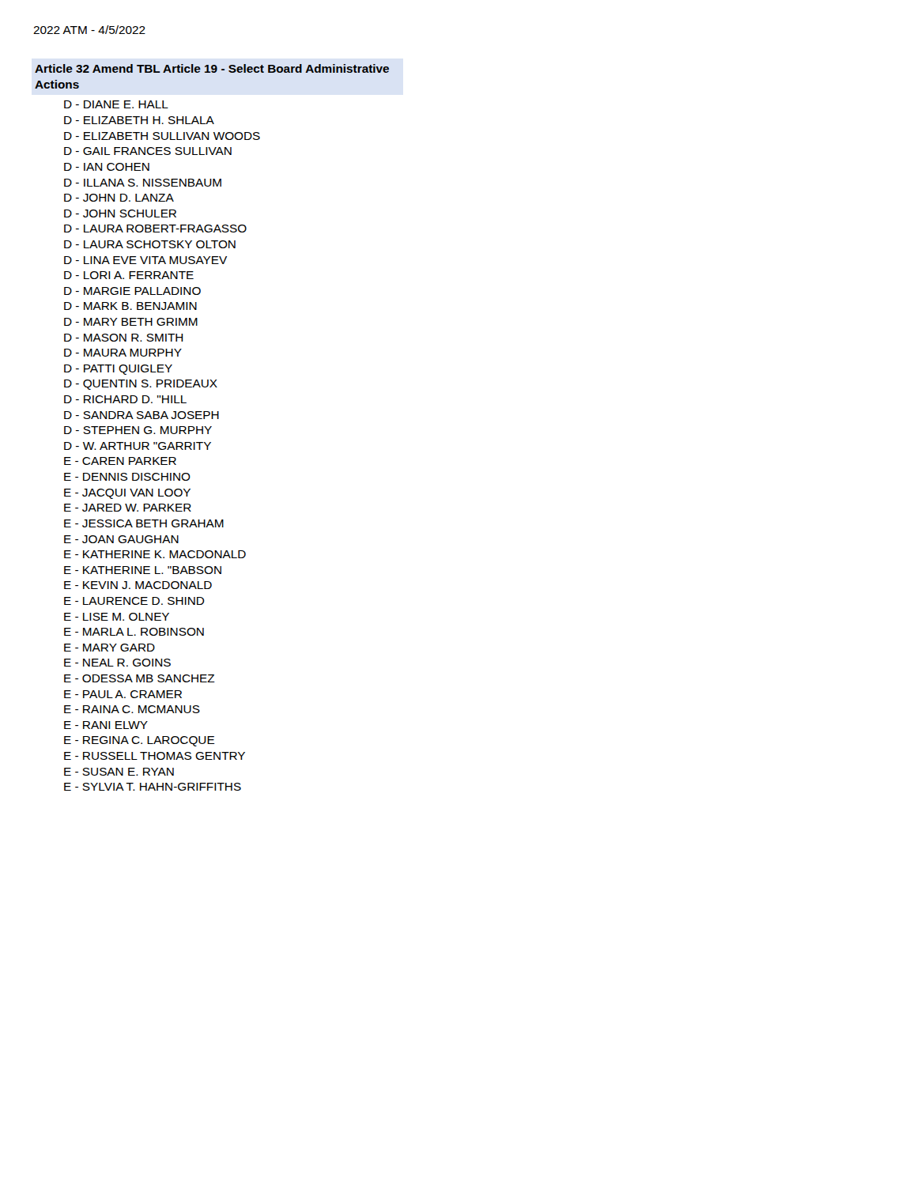2022 ATM - 4/5/2022
Article 32 Amend TBL Article 19 - Select Board Administrative Actions
D - DIANE E. HALL
D - ELIZABETH H. SHLALA
D - ELIZABETH SULLIVAN WOODS
D - GAIL FRANCES SULLIVAN
D - IAN COHEN
D - ILLANA S. NISSENBAUM
D - JOHN D. LANZA
D - JOHN SCHULER
D - LAURA ROBERT-FRAGASSO
D - LAURA SCHOTSKY OLTON
D - LINA EVE VITA MUSAYEV
D - LORI A. FERRANTE
D - MARGIE PALLADINO
D - MARK B. BENJAMIN
D - MARY BETH GRIMM
D - MASON R. SMITH
D - MAURA MURPHY
D - PATTI QUIGLEY
D - QUENTIN S. PRIDEAUX
D - RICHARD D. "HILL
D - SANDRA SABA JOSEPH
D - STEPHEN G. MURPHY
D - W. ARTHUR "GARRITY
E - CAREN PARKER
E - DENNIS DISCHINO
E - JACQUI VAN LOOY
E - JARED W. PARKER
E - JESSICA BETH GRAHAM
E - JOAN GAUGHAN
E - KATHERINE K. MACDONALD
E - KATHERINE L. "BABSON
E - KEVIN J. MACDONALD
E - LAURENCE D. SHIND
E - LISE M. OLNEY
E - MARLA L. ROBINSON
E - MARY GARD
E - NEAL R. GOINS
E - ODESSA MB SANCHEZ
E - PAUL A. CRAMER
E - RAINA C. MCMANUS
E - RANI ELWY
E - REGINA C. LAROCQUE
E - RUSSELL THOMAS GENTRY
E - SUSAN E. RYAN
E - SYLVIA T. HAHN-GRIFFITHS